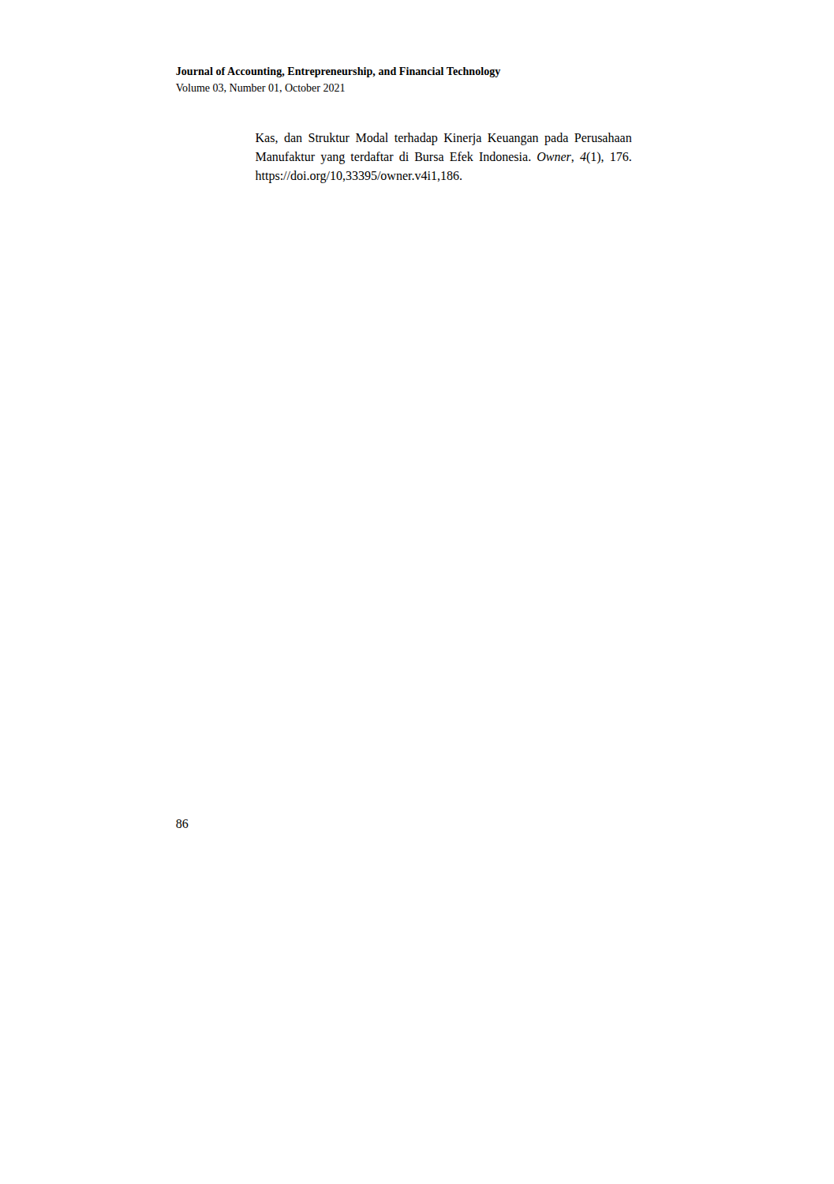Journal of Accounting, Entrepreneurship, and Financial Technology
Volume 03, Number 01, October 2021
Kas, dan Struktur Modal terhadap Kinerja Keuangan pada Perusahaan Manufaktur yang terdaftar di Bursa Efek Indonesia. Owner, 4(1), 176. https://doi.org/10,33395/owner.v4i1,186.
86